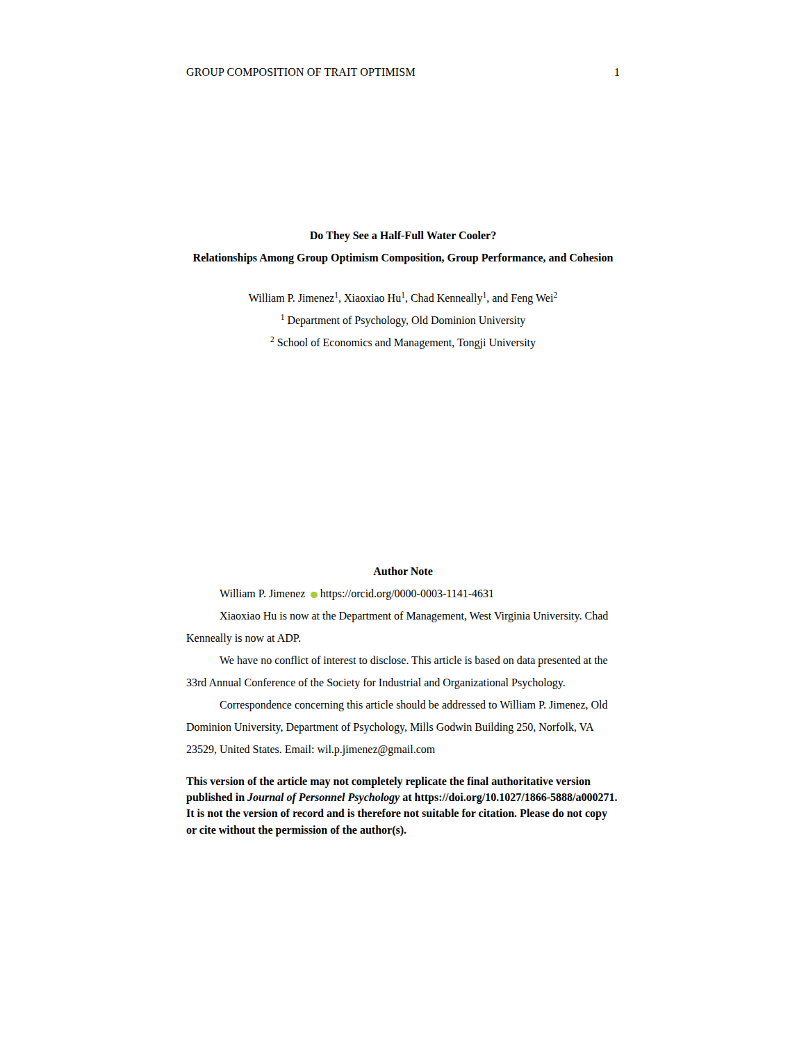Group Composition of Trait Optimism 1
Do They See a Half-Full Water Cooler?
Relationships Among Group Optimism Composition, Group Performance, and Cohesion
William P. Jimenez1, Xiaoxiao Hu1, Chad Kenneally1, and Feng Wei2
1 Department of Psychology, Old Dominion University
2 School of Economics and Management, Tongji University
Author Note
William P. Jimenez iD https://orcid.org/0000-0003-1141-4631
Xiaoxiao Hu is now at the Department of Management, West Virginia University. Chad Kenneally is now at ADP.
We have no conflict of interest to disclose. This article is based on data presented at the 33rd Annual Conference of the Society for Industrial and Organizational Psychology.
Correspondence concerning this article should be addressed to William P. Jimenez, Old Dominion University, Department of Psychology, Mills Godwin Building 250, Norfolk, VA 23529, United States. Email: wil.p.jimenez@gmail.com
This version of the article may not completely replicate the final authoritative version published in Journal of Personnel Psychology at https://doi.org/10.1027/1866-5888/a000271. It is not the version of record and is therefore not suitable for citation. Please do not copy or cite without the permission of the author(s).